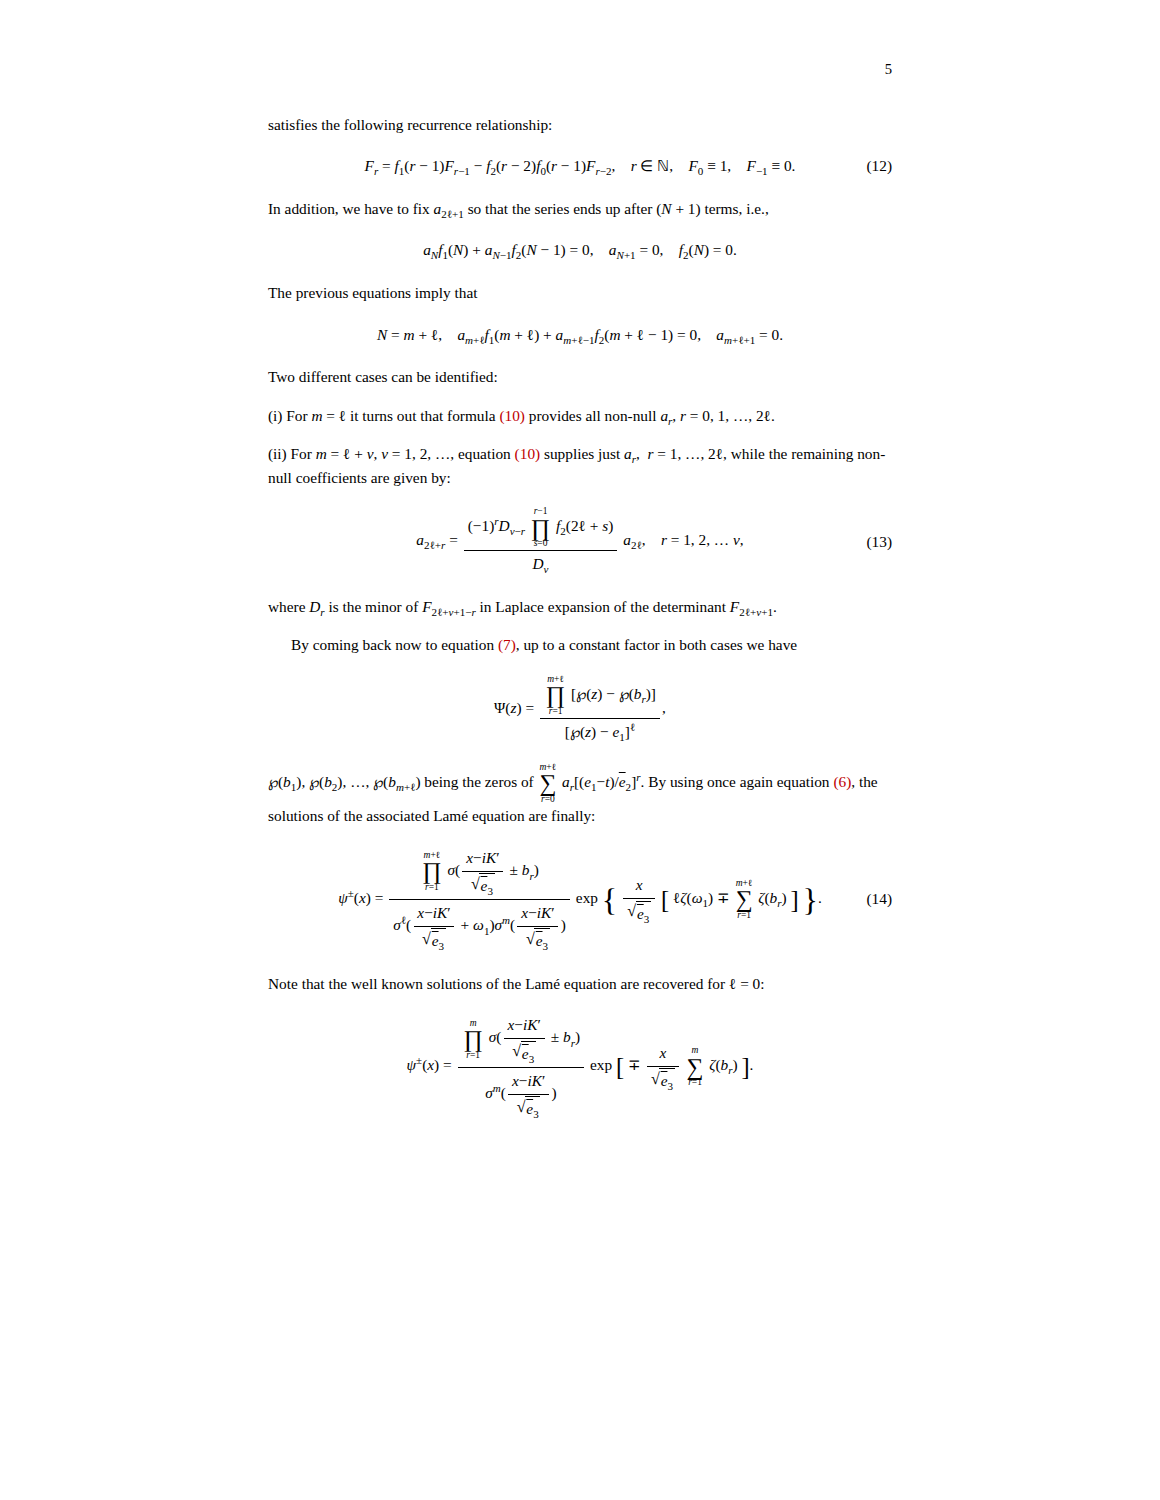5
satisfies the following recurrence relationship:
Fr = f1(r − 1)Fr−1 − f2(r − 2)f0(r − 1)Fr−2, r ∈ ℕ, F0 ≡ 1, F−1 ≡ 0. (12)
In addition, we have to fix a2ℓ+1 so that the series ends up after (N + 1) terms, i.e.,
aNf1(N) + aN−1f2(N − 1) = 0, aN+1 = 0, f2(N) = 0.
The previous equations imply that
N = m + ℓ, am+ℓf1(m + ℓ) + am+ℓ−1f2(m + ℓ − 1) = 0, am+ℓ+1 = 0.
Two different cases can be identified:
(i) For m = ℓ it turns out that formula (10) provides all non-null ar, r = 0, 1, …, 2ℓ.
(ii) For m = ℓ + ν, ν = 1, 2, …, equation (10) supplies just ar, r = 1, …, 2ℓ, while the remaining non-null coefficients are given by:
a2ℓ+r = (−1)rDν−r r−1 ∏ s=0 f2(2ℓ + s) Dν a2ℓ, r = 1, 2, … ν, (13)
where Dr is the minor of F2ℓ+ν+1−r in Laplace expansion of the determinant F2ℓ+ν+1.
By coming back now to equation (7), up to a constant factor in both cases we have
Ψ(z) = m+ℓ ∏ r=1 [℘(z) − ℘(br)] [℘(z) − e1]ℓ ,
℘(b1), ℘(b2), …, ℘(bm+ℓ) being the zeros of m+ℓ ∑ r=0 ar[(e1−t)/e2]r. By using once again equation (6), the solutions of the associated Lamé equation are finally:
ψ±(x) = m+ℓ ∏ r=1 σ(x−iK′e3 ± br) σℓ(x−iK′e3 + ω1)σm(x−iK′e3) exp { xe3 [ ℓζ(ω1) ∓ m+ℓ ∑ r=1 ζ(br) ] }. (14)
Note that the well known solutions of the Lamé equation are recovered for ℓ = 0:
ψ±(x) = m ∏ r=1 σ(x−iK′e3 ± br) σm(x−iK′e3) exp [ ∓ xe3 m ∑ r=1 ζ(br) ].